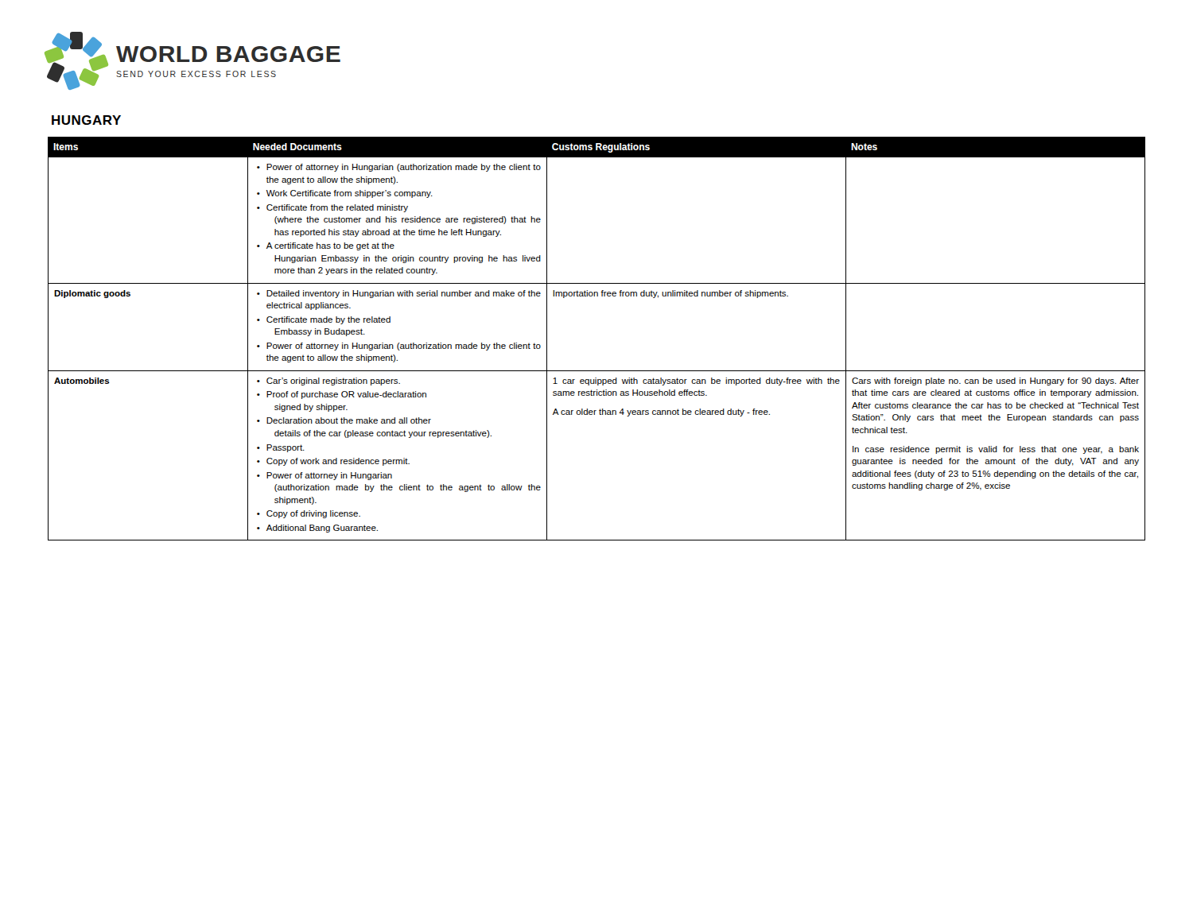WORLD BAGGAGE
SEND YOUR EXCESS FOR LESS
HUNGARY
| Items | Needed Documents | Customs Regulations | Notes |
| --- | --- | --- | --- |
| | Power of attorney in Hungarian (authorization made by the client to the agent to allow the shipment). Work Certificate from shipper’s company. Certificate from the related ministry (where the customer and his residence are registered) that he has reported his stay abroad at the time he left Hungary. A certificate has to be get at the Hungarian Embassy in the origin country proving he has lived more than 2 years in the related country. | | |
| Diplomatic goods | Detailed inventory in Hungarian with serial number and make of the electrical appliances. Certificate made by the related Embassy in Budapest. Power of attorney in Hungarian (authorization made by the client to the agent to allow the shipment). | Importation free from duty, unlimited number of shipments. | |
| Automobiles | Car’s original registration papers. Proof of purchase OR value-declaration signed by shipper. Declaration about the make and all other details of the car (please contact your representative). Passport. Copy of work and residence permit. Power of attorney in Hungarian (authorization made by the client to the agent to allow the shipment). Copy of driving license. Additional Bang Guarantee. | 1 car equipped with catalysator can be imported duty-free with the same restriction as Household effects. A car older than 4 years cannot be cleared duty - free. | Cars with foreign plate no. can be used in Hungary for 90 days. After that time cars are cleared at customs office in temporary admission. After customs clearance the car has to be checked at “Technical Test Station”. Only cars that meet the European standards can pass technical test. In case residence permit is valid for less that one year, a bank guarantee is needed for the amount of the duty, VAT and any additional fees (duty of 23 to 51% depending on the details of the car, customs handling charge of 2%, excise |